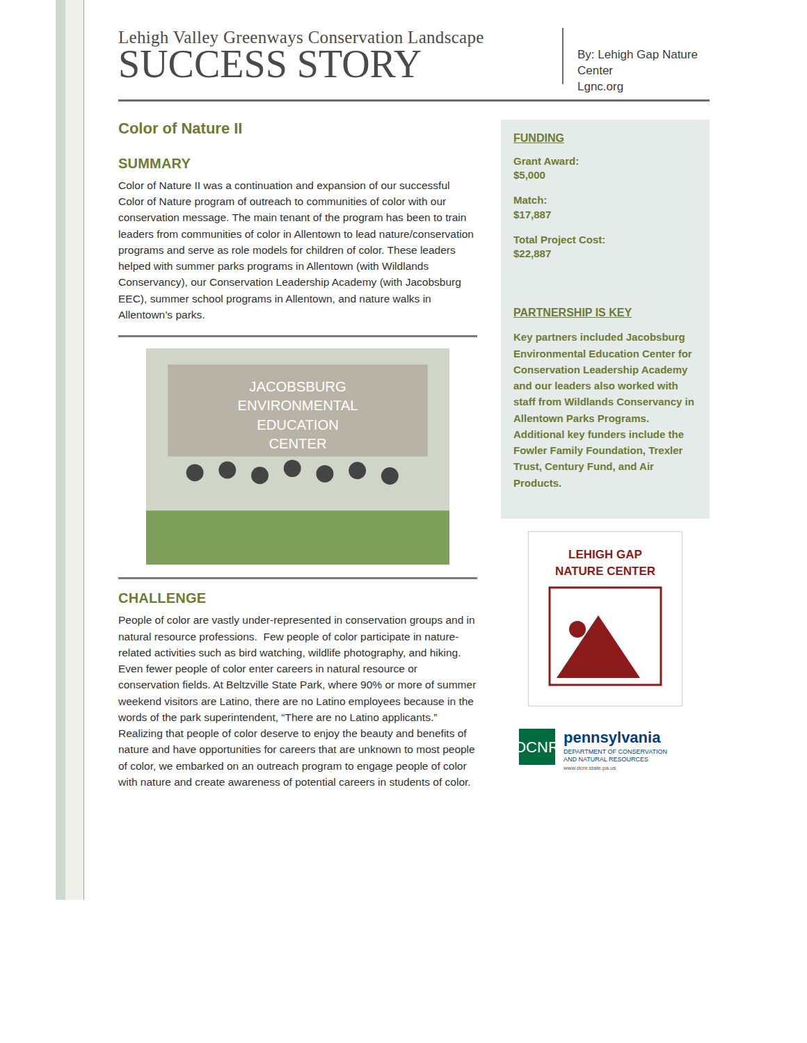Lehigh Valley Greenways Conservation Landscape
SUCCESS STORY
By: Lehigh Gap Nature Center
Lgnc.org
Color of Nature II
SUMMARY
Color of Nature II was a continuation and expansion of our successful Color of Nature program of outreach to communities of color with our conservation message. The main tenant of the program has been to train leaders from communities of color in Allentown to lead nature/conservation programs and serve as role models for children of color. These leaders helped with summer parks programs in Allentown (with Wildlands Conservancy), our Conservation Leadership Academy (with Jacobsburg EEC), summer school programs in Allentown, and nature walks in Allentown’s parks.
CHALLENGE
People of color are vastly under-represented in conservation groups and in natural resource professions. Few people of color participate in nature-related activities such as bird watching, wildlife photography, and hiking. Even fewer people of color enter careers in natural resource or conservation fields. At Beltzville State Park, where 90% or more of summer weekend visitors are Latino, there are no Latino employees because in the words of the park superintendent, “There are no Latino applicants.” Realizing that people of color deserve to enjoy the beauty and benefits of nature and have opportunities for careers that are unknown to most people of color, we embarked on an outreach program to engage people of color with nature and create awareness of potential careers in students of color.
FUNDING
Grant Award: $5,000
Match: $17,887
Total Project Cost: $22,887
PARTNERSHIP IS KEY
Key partners included Jacobsburg Environmental Education Center for Conservation Leadership Academy and our leaders also worked with staff from Wildlands Conservancy in Allentown Parks Programs. Additional key funders include the Fowler Family Foundation, Trexler Trust, Century Fund, and Air Products.